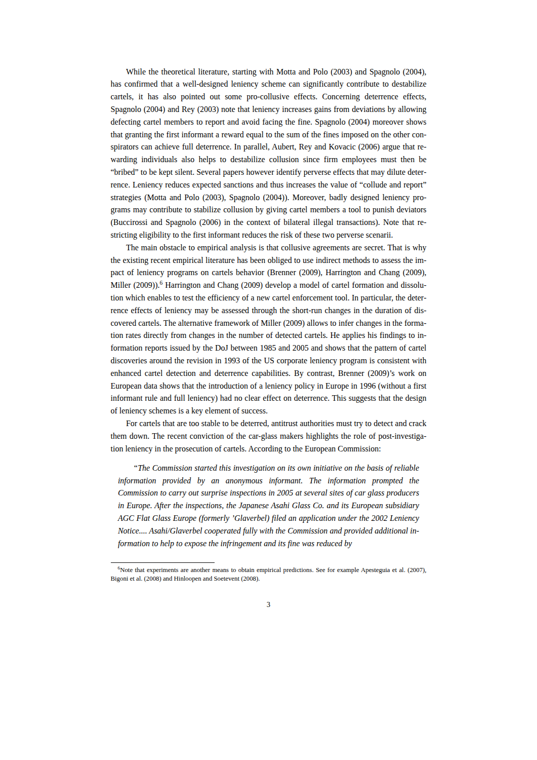While the theoretical literature, starting with Motta and Polo (2003) and Spagnolo (2004), has confirmed that a well-designed leniency scheme can significantly contribute to destabilize cartels, it has also pointed out some pro-collusive effects. Concerning deterrence effects, Spagnolo (2004) and Rey (2003) note that leniency increases gains from deviations by allowing defecting cartel members to report and avoid facing the fine. Spagnolo (2004) moreover shows that granting the first informant a reward equal to the sum of the fines imposed on the other conspirators can achieve full deterrence. In parallel, Aubert, Rey and Kovacic (2006) argue that rewarding individuals also helps to destabilize collusion since firm employees must then be “bribed” to be kept silent. Several papers however identify perverse effects that may dilute deterrence. Leniency reduces expected sanctions and thus increases the value of “collude and report” strategies (Motta and Polo (2003), Spagnolo (2004)). Moreover, badly designed leniency programs may contribute to stabilize collusion by giving cartel members a tool to punish deviators (Buccirossi and Spagnolo (2006) in the context of bilateral illegal transactions). Note that restricting eligibility to the first informant reduces the risk of these two perverse scenarii.
The main obstacle to empirical analysis is that collusive agreements are secret. That is why the existing recent empirical literature has been obliged to use indirect methods to assess the impact of leniency programs on cartels behavior (Brenner (2009), Harrington and Chang (2009), Miller (2009)).6 Harrington and Chang (2009) develop a model of cartel formation and dissolution which enables to test the efficiency of a new cartel enforcement tool. In particular, the deterrence effects of leniency may be assessed through the short-run changes in the duration of discovered cartels. The alternative framework of Miller (2009) allows to infer changes in the formation rates directly from changes in the number of detected cartels. He applies his findings to information reports issued by the DoJ between 1985 and 2005 and shows that the pattern of cartel discoveries around the revision in 1993 of the US corporate leniency program is consistent with enhanced cartel detection and deterrence capabilities. By contrast, Brenner (2009)’s work on European data shows that the introduction of a leniency policy in Europe in 1996 (without a first informant rule and full leniency) had no clear effect on deterrence. This suggests that the design of leniency schemes is a key element of success.
For cartels that are too stable to be deterred, antitrust authorities must try to detect and crack them down. The recent conviction of the car-glass makers highlights the role of post-investigation leniency in the prosecution of cartels. According to the European Commission:
“The Commission started this investigation on its own initiative on the basis of reliable information provided by an anonymous informant. The information prompted the Commission to carry out surprise inspections in 2005 at several sites of car glass producers in Europe. After the inspections, the Japanese Asahi Glass Co. and its European subsidiary AGC Flat Glass Europe (formerly ’Glaverbel) filed an application under the 2002 Leniency Notice.... Asahi/Glaverbel cooperated fully with the Commission and provided additional information to help to expose the infringement and its fine was reduced by
6Note that experiments are another means to obtain empirical predictions. See for example Apesteguia et al. (2007), Bigoni et al. (2008) and Hinloopen and Soetevent (2008).
3